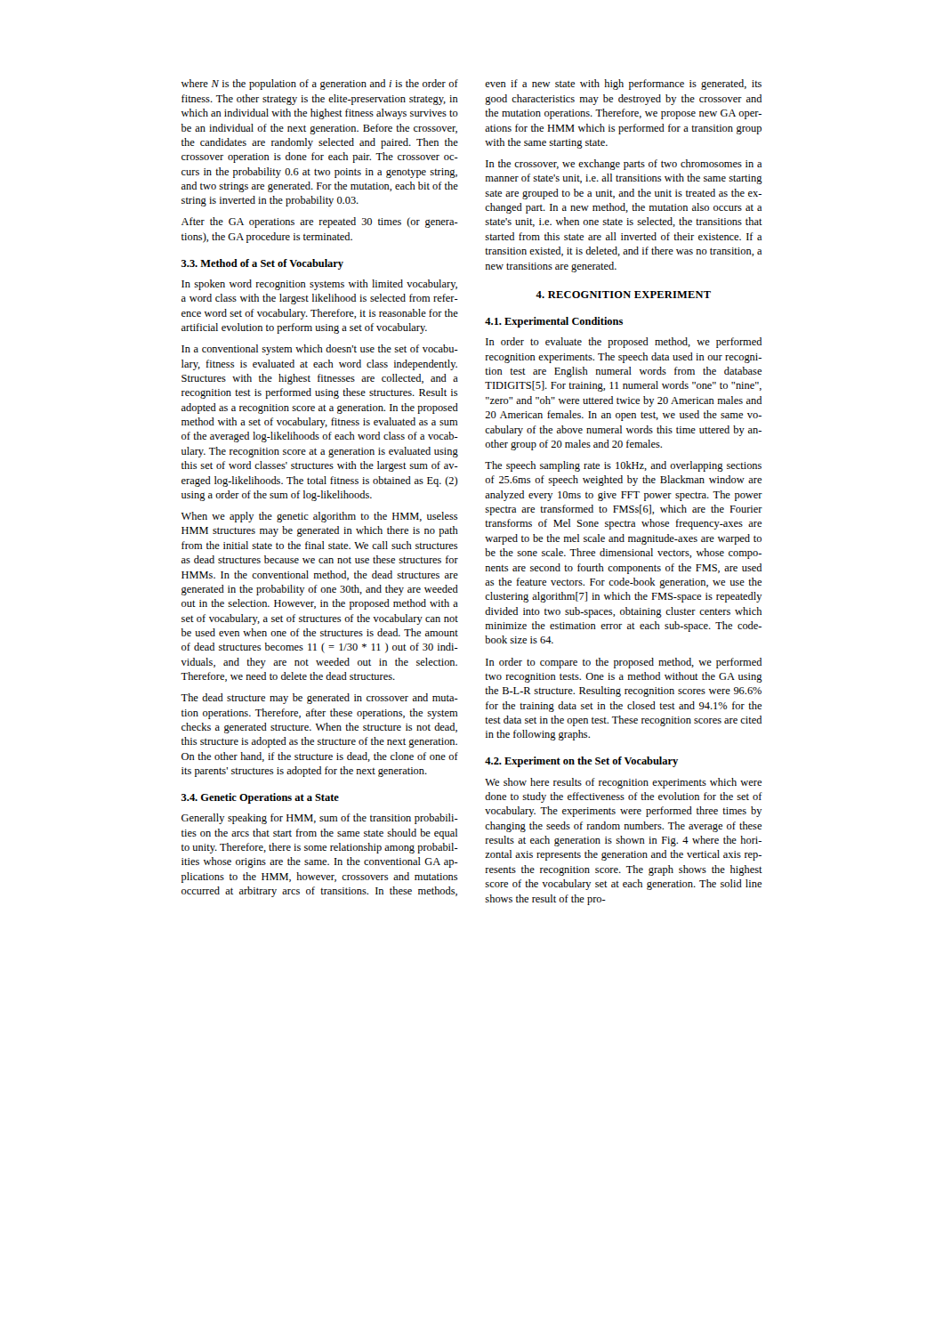where N is the population of a generation and i is the order of fitness. The other strategy is the elite-preservation strategy, in which an individual with the highest fitness always survives to be an individual of the next generation. Before the crossover, the candidates are randomly selected and paired. Then the crossover operation is done for each pair. The crossover occurs in the probability 0.6 at two points in a genotype string, and two strings are generated. For the mutation, each bit of the string is inverted in the probability 0.03.
After the GA operations are repeated 30 times (or generations), the GA procedure is terminated.
3.3. Method of a Set of Vocabulary
In spoken word recognition systems with limited vocabulary, a word class with the largest likelihood is selected from reference word set of vocabulary. Therefore, it is reasonable for the artificial evolution to perform using a set of vocabulary.
In a conventional system which doesn't use the set of vocabulary, fitness is evaluated at each word class independently. Structures with the highest fitnesses are collected, and a recognition test is performed using these structures. Result is adopted as a recognition score at a generation. In the proposed method with a set of vocabulary, fitness is evaluated as a sum of the averaged log-likelihoods of each word class of a vocabulary. The recognition score at a generation is evaluated using this set of word classes' structures with the largest sum of averaged log-likelihoods. The total fitness is obtained as Eq. (2) using a order of the sum of log-likelihoods.
When we apply the genetic algorithm to the HMM, useless HMM structures may be generated in which there is no path from the initial state to the final state. We call such structures as dead structures because we can not use these structures for HMMs. In the conventional method, the dead structures are generated in the probability of one 30th, and they are weeded out in the selection. However, in the proposed method with a set of vocabulary, a set of structures of the vocabulary can not be used even when one of the structures is dead. The amount of dead structures becomes 11 ( = 1/30 * 11 ) out of 30 individuals, and they are not weeded out in the selection. Therefore, we need to delete the dead structures.
The dead structure may be generated in crossover and mutation operations. Therefore, after these operations, the system checks a generated structure. When the structure is not dead, this structure is adopted as the structure of the next generation. On the other hand, if the structure is dead, the clone of one of its parents' structures is adopted for the next generation.
3.4. Genetic Operations at a State
Generally speaking for HMM, sum of the transition probabilities on the arcs that start from the same state should be equal to unity. Therefore, there is some relationship among probabilities whose origins are the same. In the conventional GA applications to the HMM, however, crossovers and mutations occurred at arbitrary arcs of transitions. In these methods, even if a new state with high performance is generated, its good characteristics may be destroyed by the crossover and the mutation operations. Therefore, we propose new GA operations for the HMM which is performed for a transition group with the same starting state.
In the crossover, we exchange parts of two chromosomes in a manner of state's unit, i.e. all transitions with the same starting sate are grouped to be a unit, and the unit is treated as the exchanged part. In a new method, the mutation also occurs at a state's unit, i.e. when one state is selected, the transitions that started from this state are all inverted of their existence. If a transition existed, it is deleted, and if there was no transition, a new transitions are generated.
4. RECOGNITION EXPERIMENT
4.1. Experimental Conditions
In order to evaluate the proposed method, we performed recognition experiments. The speech data used in our recognition test are English numeral words from the database TIDIGITS[5]. For training, 11 numeral words "one" to "nine", "zero" and "oh" were uttered twice by 20 American males and 20 American females. In an open test, we used the same vocabulary of the above numeral words this time uttered by another group of 20 males and 20 females.
The speech sampling rate is 10kHz, and overlapping sections of 25.6ms of speech weighted by the Blackman window are analyzed every 10ms to give FFT power spectra. The power spectra are transformed to FMSs[6], which are the Fourier transforms of Mel Sone spectra whose frequency-axes are warped to be the mel scale and magnitude-axes are warped to be the sone scale. Three dimensional vectors, whose components are second to fourth components of the FMS, are used as the feature vectors. For code-book generation, we use the clustering algorithm[7] in which the FMS-space is repeatedly divided into two sub-spaces, obtaining cluster centers which minimize the estimation error at each sub-space. The code-book size is 64.
In order to compare to the proposed method, we performed two recognition tests. One is a method without the GA using the B-L-R structure. Resulting recognition scores were 96.6% for the training data set in the closed test and 94.1% for the test data set in the open test. These recognition scores are cited in the following graphs.
4.2. Experiment on the Set of Vocabulary
We show here results of recognition experiments which were done to study the effectiveness of the evolution for the set of vocabulary. The experiments were performed three times by changing the seeds of random numbers. The average of these results at each generation is shown in Fig. 4 where the horizontal axis represents the generation and the vertical axis represents the recognition score. The graph shows the highest score of the vocabulary set at each generation. The solid line shows the result of the pro-